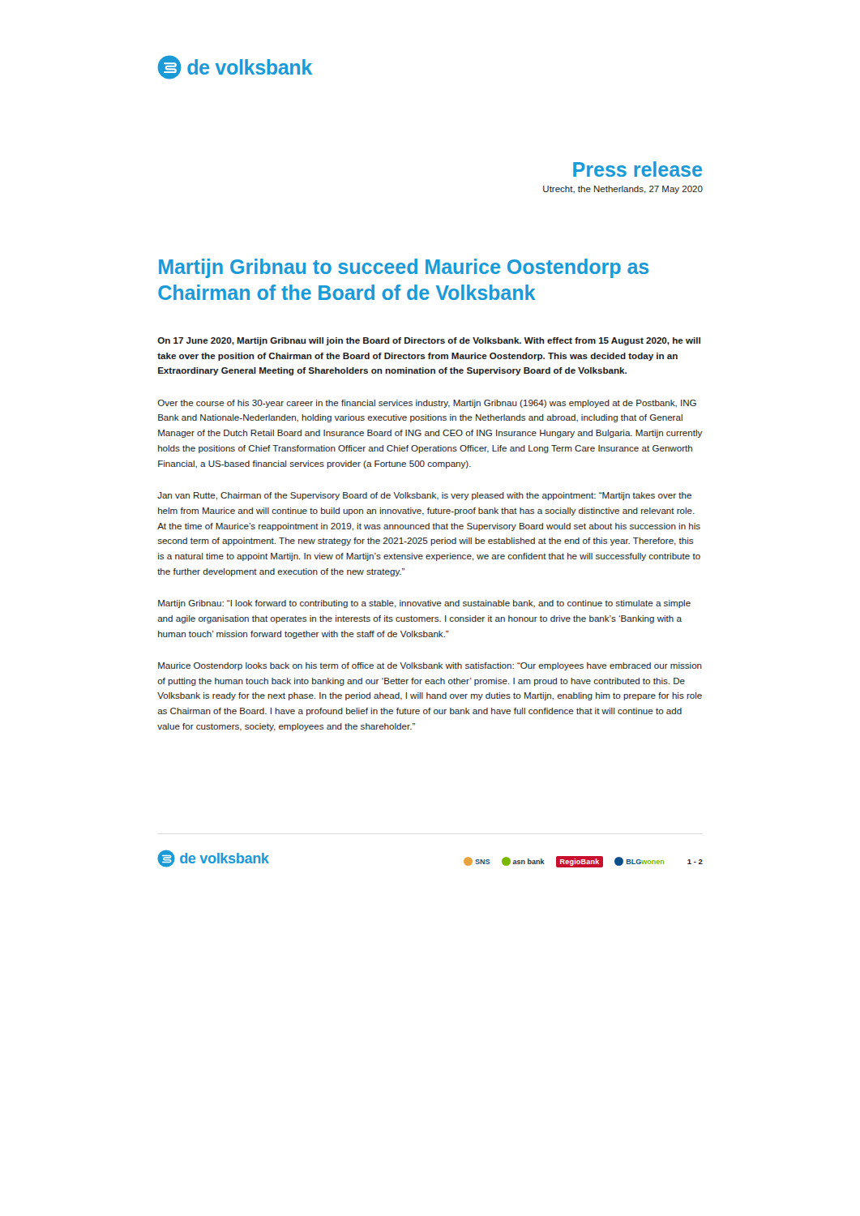de volksbank
Press release
Utrecht, the Netherlands, 27 May 2020
Martijn Gribnau to succeed Maurice Oostendorp as Chairman of the Board of de Volksbank
On 17 June 2020, Martijn Gribnau will join the Board of Directors of de Volksbank. With effect from 15 August 2020, he will take over the position of Chairman of the Board of Directors from Maurice Oostendorp. This was decided today in an Extraordinary General Meeting of Shareholders on nomination of the Supervisory Board of de Volksbank.
Over the course of his 30-year career in the financial services industry, Martijn Gribnau (1964) was employed at de Postbank, ING Bank and Nationale-Nederlanden, holding various executive positions in the Netherlands and abroad, including that of General Manager of the Dutch Retail Board and Insurance Board of ING and CEO of ING Insurance Hungary and Bulgaria. Martijn currently holds the positions of Chief Transformation Officer and Chief Operations Officer, Life and Long Term Care Insurance at Genworth Financial, a US-based financial services provider (a Fortune 500 company).
Jan van Rutte, Chairman of the Supervisory Board of de Volksbank, is very pleased with the appointment: “Martijn takes over the helm from Maurice and will continue to build upon an innovative, future-proof bank that has a socially distinctive and relevant role. At the time of Maurice’s reappointment in 2019, it was announced that the Supervisory Board would set about his succession in his second term of appointment. The new strategy for the 2021-2025 period will be established at the end of this year. Therefore, this is a natural time to appoint Martijn. In view of Martijn’s extensive experience, we are confident that he will successfully contribute to the further development and execution of the new strategy.”
Martijn Gribnau: “I look forward to contributing to a stable, innovative and sustainable bank, and to continue to stimulate a simple and agile organisation that operates in the interests of its customers. I consider it an honour to drive the bank’s ‘Banking with a human touch’ mission forward together with the staff of de Volksbank.”
Maurice Oostendorp looks back on his term of office at de Volksbank with satisfaction: “Our employees have embraced our mission of putting the human touch back into banking and our ‘Better for each other’ promise. I am proud to have contributed to this. De Volksbank is ready for the next phase. In the period ahead, I will hand over my duties to Martijn, enabling him to prepare for his role as Chairman of the Board. I have a profound belief in the future of our bank and have full confidence that it will continue to add value for customers, society, employees and the shareholder.”
de volksbank
SNS asn bank RegioBank BLGwonen 1 - 2